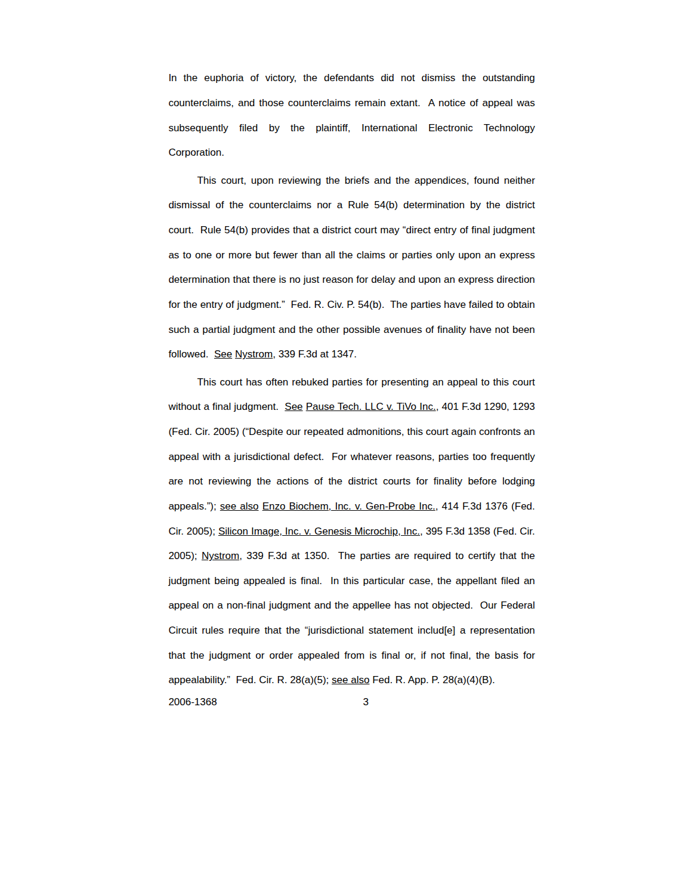In the euphoria of victory, the defendants did not dismiss the outstanding counterclaims, and those counterclaims remain extant. A notice of appeal was subsequently filed by the plaintiff, International Electronic Technology Corporation.
This court, upon reviewing the briefs and the appendices, found neither dismissal of the counterclaims nor a Rule 54(b) determination by the district court. Rule 54(b) provides that a district court may “direct entry of final judgment as to one or more but fewer than all the claims or parties only upon an express determination that there is no just reason for delay and upon an express direction for the entry of judgment.” Fed. R. Civ. P. 54(b). The parties have failed to obtain such a partial judgment and the other possible avenues of finality have not been followed. See Nystrom, 339 F.3d at 1347.
This court has often rebuked parties for presenting an appeal to this court without a final judgment. See Pause Tech. LLC v. TiVo Inc., 401 F.3d 1290, 1293 (Fed. Cir. 2005) (“Despite our repeated admonitions, this court again confronts an appeal with a jurisdictional defect. For whatever reasons, parties too frequently are not reviewing the actions of the district courts for finality before lodging appeals.”); see also Enzo Biochem, Inc. v. Gen-Probe Inc., 414 F.3d 1376 (Fed. Cir. 2005); Silicon Image, Inc. v. Genesis Microchip, Inc., 395 F.3d 1358 (Fed. Cir. 2005); Nystrom, 339 F.3d at 1350. The parties are required to certify that the judgment being appealed is final. In this particular case, the appellant filed an appeal on a non-final judgment and the appellee has not objected. Our Federal Circuit rules require that the “jurisdictional statement includ[e] a representation that the judgment or order appealed from is final or, if not final, the basis for appealability.” Fed. Cir. R. 28(a)(5); see also Fed. R. App. P. 28(a)(4)(B).
2006-13683